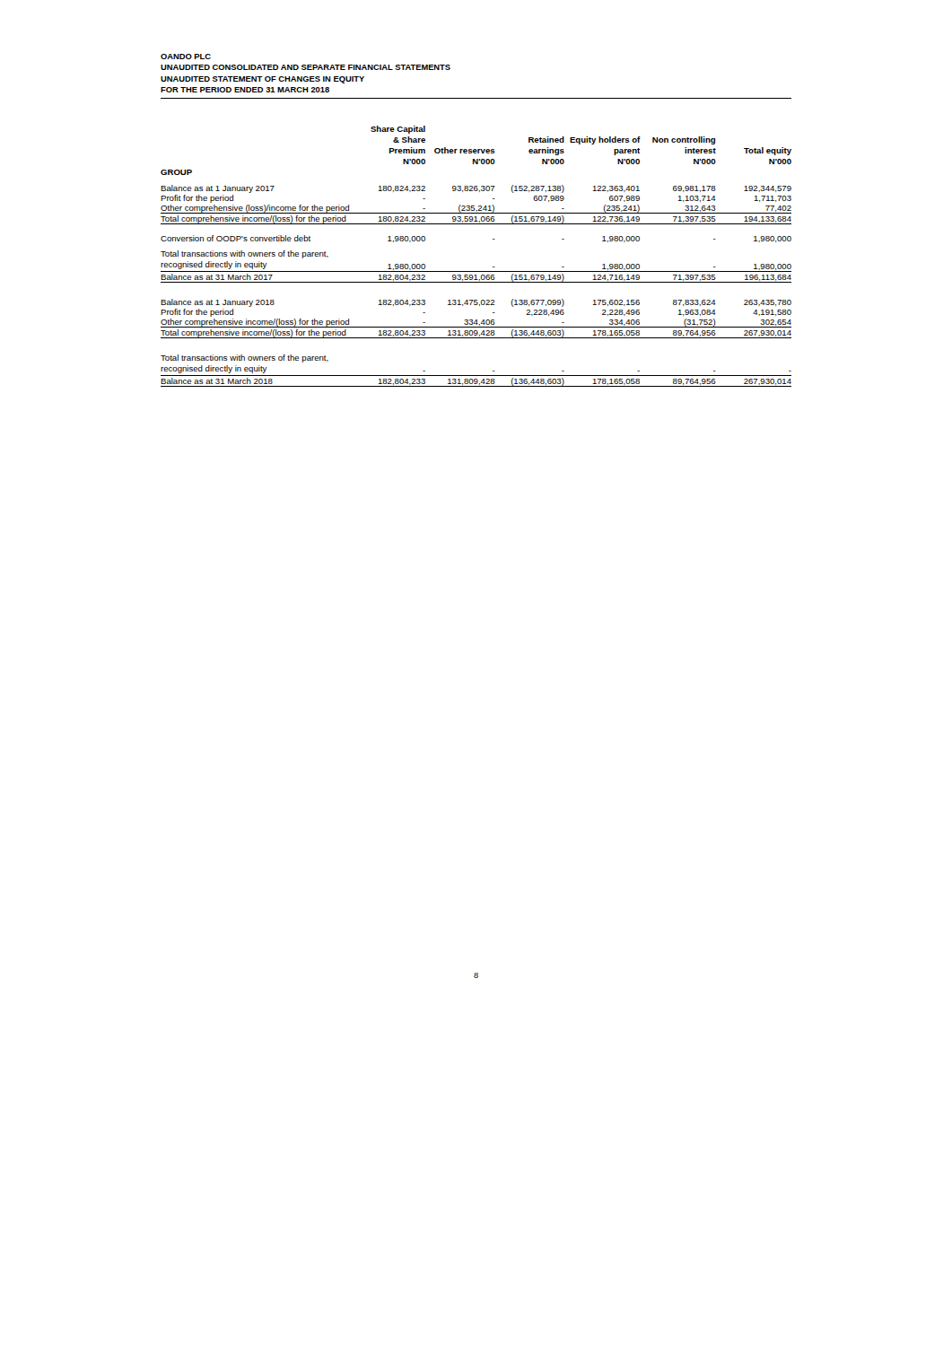OANDO PLC
UNAUDITED CONSOLIDATED AND SEPARATE FINANCIAL STATEMENTS
UNAUDITED STATEMENT OF CHANGES IN EQUITY
FOR THE PERIOD ENDED 31 MARCH 2018
| | Share Capital & Share Premium N'000 | Other reserves N'000 | Retained earnings N'000 | Equity holders of parent N'000 | Non controlling interest N'000 | Total equity N'000 |
| --- | --- | --- | --- | --- | --- | --- |
| GROUP | |
| Balance as at 1 January 2017 | 180,824,232 | 93,826,307 | (152,287,138) | 122,363,401 | 69,981,178 | 192,344,579 |
| Profit for the period | - | - | 607,989 | 607,989 | 1,103,714 | 1,711,703 |
| Other comprehensive (loss)/income for the period | - | (235,241) | - | (235,241) | 312,643 | 77,402 |
| Total comprehensive income/(loss) for the period | 180,824,232 | 93,591,066 | (151,679,149) | 122,736,149 | 71,397,535 | 194,133,684 |
| Conversion of OODP's convertible debt | 1,980,000 | - | - | 1,980,000 | - | 1,980,000 |
| Total transactions with owners of the parent, recognised directly in equity | 1,980,000 | - | - | 1,980,000 | - | 1,980,000 |
| Balance as at 31 March 2017 | 182,804,232 | 93,591,066 | (151,679,149) | 124,716,149 | 71,397,535 | 196,113,684 |
| Balance as at 1 January 2018 | 182,804,233 | 131,475,022 | (138,677,099) | 175,602,156 | 87,833,624 | 263,435,780 |
| Profit for the period | - | - | 2,228,496 | 2,228,496 | 1,963,084 | 4,191,580 |
| Other comprehensive income/(loss) for the period | - | 334,406 | - | 334,406 | (31,752) | 302,654 |
| Total comprehensive income/(loss) for the period | 182,804,233 | 131,809,428 | (136,448,603) | 178,165,058 | 89,764,956 | 267,930,014 |
| Total transactions with owners of the parent, recognised directly in equity | - | - | - | - | - | - |
| Balance as at 31 March 2018 | 182,804,233 | 131,809,428 | (136,448,603) | 178,165,058 | 89,764,956 | 267,930,014 |
8